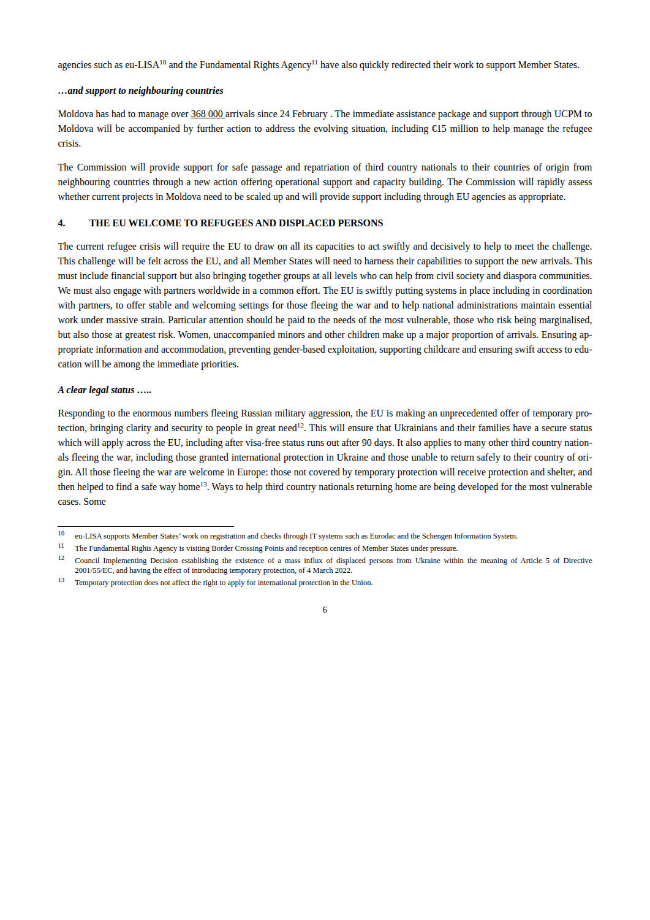agencies such as eu-LISA10 and the Fundamental Rights Agency11 have also quickly redirected their work to support Member States.
…and support to neighbouring countries
Moldova has had to manage over 368 000 arrivals since 24 February . The immediate assistance package and support through UCPM to Moldova will be accompanied by further action to address the evolving situation, including €15 million to help manage the refugee crisis.
The Commission will provide support for safe passage and repatriation of third country nationals to their countries of origin from neighbouring countries through a new action offering operational support and capacity building. The Commission will rapidly assess whether current projects in Moldova need to be scaled up and will provide support including through EU agencies as appropriate.
4. THE EU WELCOME TO REFUGEES AND DISPLACED PERSONS
The current refugee crisis will require the EU to draw on all its capacities to act swiftly and decisively to help to meet the challenge. This challenge will be felt across the EU, and all Member States will need to harness their capabilities to support the new arrivals. This must include financial support but also bringing together groups at all levels who can help from civil society and diaspora communities. We must also engage with partners worldwide in a common effort. The EU is swiftly putting systems in place including in coordination with partners, to offer stable and welcoming settings for those fleeing the war and to help national administrations maintain essential work under massive strain. Particular attention should be paid to the needs of the most vulnerable, those who risk being marginalised, but also those at greatest risk. Women, unaccompanied minors and other children make up a major proportion of arrivals. Ensuring appropriate information and accommodation, preventing gender-based exploitation, supporting childcare and ensuring swift access to education will be among the immediate priorities.
A clear legal status …..
Responding to the enormous numbers fleeing Russian military aggression, the EU is making an unprecedented offer of temporary protection, bringing clarity and security to people in great need12. This will ensure that Ukrainians and their families have a secure status which will apply across the EU, including after visa-free status runs out after 90 days. It also applies to many other third country nationals fleeing the war, including those granted international protection in Ukraine and those unable to return safely to their country of origin. All those fleeing the war are welcome in Europe: those not covered by temporary protection will receive protection and shelter, and then helped to find a safe way home13. Ways to help third country nationals returning home are being developed for the most vulnerable cases. Some
10eu-LISA supports Member States’ work on registration and checks through IT systems such as Eurodac and the Schengen Information System.
11 The Fundamental Rights Agency is visiting Border Crossing Points and reception centres of Member States under pressure.
12 Council Implementing Decision establishing the existence of a mass influx of displaced persons from Ukraine within the meaning of Article 5 of Directive 2001/55/EC, and having the effect of introducing temporary protection, of 4 March 2022.
13 Temporary protection does not affect the right to apply for international protection in the Union.
6